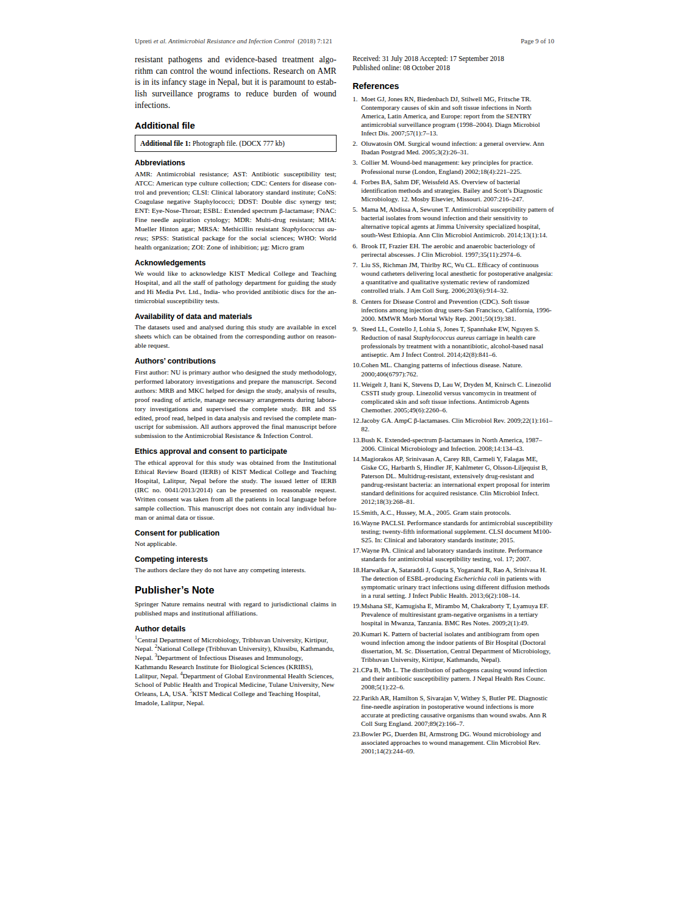Upreti et al. Antimicrobial Resistance and Infection Control (2018) 7:121
Page 9 of 10
resistant pathogens and evidence-based treatment algorithm can control the wound infections. Research on AMR is in its infancy stage in Nepal, but it is paramount to establish surveillance programs to reduce burden of wound infections.
Additional file
Additional file 1: Photograph file. (DOCX 777 kb)
Abbreviations
AMR: Antimicrobial resistance; AST: Antibiotic susceptibility test; ATCC: American type culture collection; CDC: Centers for disease control and prevention; CLSI: Clinical laboratory standard institute; CoNS: Coagulase negative Staphylococci; DDST: Double disc synergy test; ENT: Eye-Nose-Throat; ESBL: Extended spectrum β-lactamase; FNAC: Fine needle aspiration cytology; MDR: Multi-drug resistant; MHA: Mueller Hinton agar; MRSA: Methicillin resistant Staphylococcus aureus; SPSS: Statistical package for the social sciences; WHO: World health organization; ZOI: Zone of inhibition; μg: Micro gram
Acknowledgements
We would like to acknowledge KIST Medical College and Teaching Hospital, and all the staff of pathology department for guiding the study and Hi Media Pvt. Ltd., India- who provided antibiotic discs for the antimicrobial susceptibility tests.
Availability of data and materials
The datasets used and analysed during this study are available in excel sheets which can be obtained from the corresponding author on reasonable request.
Authors’ contributions
First author: NU is primary author who designed the study methodology, performed laboratory investigations and prepare the manuscript. Second authors: MRB and MKC helped for design the study, analysis of results, proof reading of article, manage necessary arrangements during laboratory investigations and supervised the complete study. BR and SS edited, proof read, helped in data analysis and revised the complete manuscript for submission. All authors approved the final manuscript before submission to the Antimicrobial Resistance & Infection Control.
Ethics approval and consent to participate
The ethical approval for this study was obtained from the Institutional Ethical Review Board (IERB) of KIST Medical College and Teaching Hospital, Lalitpur, Nepal before the study. The issued letter of IERB (IRC no. 0041/2013/2014) can be presented on reasonable request. Written consent was taken from all the patients in local language before sample collection. This manuscript does not contain any individual human or animal data or tissue.
Consent for publication
Not applicable.
Competing interests
The authors declare they do not have any competing interests.
Publisher’s Note
Springer Nature remains neutral with regard to jurisdictional claims in published maps and institutional affiliations.
Author details
1Central Department of Microbiology, Tribhuvan University, Kirtipur, Nepal. 2National College (Tribhuvan University), Khusibu, Kathmandu, Nepal. 3Department of Infectious Diseases and Immunology, Kathmandu Research Institute for Biological Sciences (KRIBS), Lalitpur, Nepal. 4Department of Global Environmental Health Sciences, School of Public Health and Tropical Medicine, Tulane University, New Orleans, LA, USA. 5KIST Medical College and Teaching Hospital, Imadole, Lalitpur, Nepal.
Received: 31 July 2018 Accepted: 17 September 2018Published online: 08 October 2018
References
Moet GJ, Jones RN, Biedenbach DJ, Stilwell MG, Fritsche TR. Contemporary causes of skin and soft tissue infections in North America, Latin America, and Europe: report from the SENTRY antimicrobial surveillance program (1998–2004). Diagn Microbiol Infect Dis. 2007;57(1):7–13.
Oluwatosin OM. Surgical wound infection: a general overview. Ann Ibadan Postgrad Med. 2005;3(2):26–31.
Collier M. Wound-bed management: key principles for practice. Professional nurse (London, England) 2002;18(4):221–225.
Forbes BA, Sahm DF, Weissfeld AS. Overview of bacterial identification methods and strategies. Bailey and Scott’s Diagnostic Microbiology. 12. Mosby Elsevier, Missouri. 2007:216–247.
Mama M, Abdissa A, Sewunet T. Antimicrobial susceptibility pattern of bacterial isolates from wound infection and their sensitivity to alternative topical agents at Jimma University specialized hospital, south-West Ethiopia. Ann Clin Microbiol Antimicrob. 2014;13(1):14.
Brook IT, Frazier EH. The aerobic and anaerobic bacteriology of perirectal abscesses. J Clin Microbiol. 1997;35(11):2974–6.
Liu SS, Richman JM, Thirlby RC, Wu CL. Efficacy of continuous wound catheters delivering local anesthetic for postoperative analgesia: a quantitative and qualitative systematic review of randomized controlled trials. J Am Coll Surg. 2006;203(6):914–32.
Centers for Disease Control and Prevention (CDC). Soft tissue infections among injection drug users-San Francisco, California, 1996-2000. MMWR Morb Mortal Wkly Rep. 2001;50(19):381.
Steed LL, Costello J, Lohia S, Jones T, Spannhake EW, Nguyen S. Reduction of nasal Staphylococcus aureus carriage in health care professionals by treatment with a nonantibiotic, alcohol-based nasal antiseptic. Am J Infect Control. 2014;42(8):841–6.
Cohen ML. Changing patterns of infectious disease. Nature. 2000;406(6797):762.
Weigelt J, Itani K, Stevens D, Lau W, Dryden M, Knirsch C. Linezolid CSSTI study group. Linezolid versus vancomycin in treatment of complicated skin and soft tissue infections. Antimicrob Agents Chemother. 2005;49(6):2260–6.
Jacoby GA. AmpC β-lactamases. Clin Microbiol Rev. 2009;22(1):161–82.
Bush K. Extended-spectrum β-lactamases in North America, 1987–2006. Clinical Microbiology and Infection. 2008;14:134–43.
Magiorakos AP, Srinivasan A, Carey RB, Carmeli Y, Falagas ME, Giske CG, Harbarth S, Hindler JF, Kahlmeter G, Olsson-Liljequist B, Paterson DL. Multidrug-resistant, extensively drug-resistant and pandrug-resistant bacteria: an international expert proposal for interim standard definitions for acquired resistance. Clin Microbiol Infect. 2012;18(3):268–81.
Smith, A.C., Hussey, M.A., 2005. Gram stain protocols.
Wayne PACLSI. Performance standards for antimicrobial susceptibility testing; twenty-fifth informational supplement. CLSI document M100-S25. In: Clinical and laboratory standards institute; 2015.
Wayne PA. Clinical and laboratory standards institute. Performance standards for antimicrobial susceptibility testing, vol. 17; 2007.
Harwalkar A, Sataraddi J, Gupta S, Yoganand R, Rao A, Srinivasa H. The detection of ESBL-producing Escherichia coli in patients with symptomatic urinary tract infections using different diffusion methods in a rural setting. J Infect Public Health. 2013;6(2):108–14.
Mshana SE, Kamugisha E, Mirambo M, Chakraborty T, Lyamuya EF. Prevalence of multiresistant gram-negative organisms in a tertiary hospital in Mwanza, Tanzania. BMC Res Notes. 2009;2(1):49.
Kumari K. Pattern of bacterial isolates and antibiogram from open wound infection among the indoor patients of Bir Hospital (Doctoral dissertation, M. Sc. Dissertation, Central Department of Microbiology, Tribhuvan University, Kirtipur, Kathmandu, Nepal).
CPa B, Mb L. The distribution of pathogens causing wound infection and their antibiotic susceptibility pattern. J Nepal Health Res Counc. 2008;5(1):22–6.
Parikh AR, Hamilton S, Sivarajan V, Withey S, Butler PE. Diagnostic fine-needle aspiration in postoperative wound infections is more accurate at predicting causative organisms than wound swabs. Ann R Coll Surg England. 2007;89(2):166–7.
Bowler PG, Duerden BI, Armstrong DG. Wound microbiology and associated approaches to wound management. Clin Microbiol Rev. 2001;14(2):244–69.